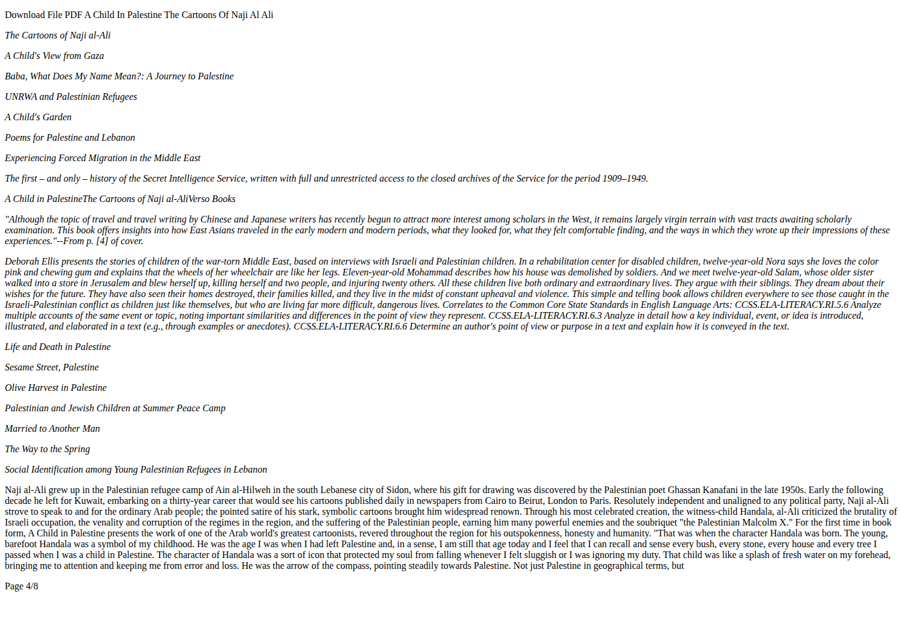Download File PDF A Child In Palestine The Cartoons Of Naji Al Ali
The Cartoons of Naji al-Ali
A Child's View from Gaza
Baba, What Does My Name Mean?: A Journey to Palestine
UNRWA and Palestinian Refugees
A Child's Garden
Poems for Palestine and Lebanon
Experiencing Forced Migration in the Middle East
The first – and only – history of the Secret Intelligence Service, written with full and unrestricted access to the closed archives of the Service for the period 1909–1949.
A Child in PalestineThe Cartoons of Naji al-AliVerso Books
"Although the topic of travel and travel writing by Chinese and Japanese writers has recently begun to attract more interest among scholars in the West, it remains largely virgin terrain with vast tracts awaiting scholarly examination. This book offers insights into how East Asians traveled in the early modern and modern periods, what they looked for, what they felt comfortable finding, and the ways in which they wrote up their impressions of these experiences."--From p. [4] of cover.
Deborah Ellis presents the stories of children of the war-torn Middle East, based on interviews with Israeli and Palestinian children. In a rehabilitation center for disabled children, twelve-year-old Nora says she loves the color pink and chewing gum and explains that the wheels of her wheelchair are like her legs. Eleven-year-old Mohammad describes how his house was demolished by soldiers. And we meet twelve-year-old Salam, whose older sister walked into a store in Jerusalem and blew herself up, killing herself and two people, and injuring twenty others. All these children live both ordinary and extraordinary lives. They argue with their siblings. They dream about their wishes for the future. They have also seen their homes destroyed, their families killed, and they live in the midst of constant upheaval and violence. This simple and telling book allows children everywhere to see those caught in the Israeli-Palestinian conflict as children just like themselves, but who are living far more difficult, dangerous lives. Correlates to the Common Core State Standards in English Language Arts: CCSS.ELA-LITERACY.RI.5.6 Analyze multiple accounts of the same event or topic, noting important similarities and differences in the point of view they represent. CCSS.ELA-LITERACY.RI.6.3 Analyze in detail how a key individual, event, or idea is introduced, illustrated, and elaborated in a text (e.g., through examples or anecdotes). CCSS.ELA-LITERACY.RI.6.6 Determine an author's point of view or purpose in a text and explain how it is conveyed in the text.
Life and Death in Palestine
Sesame Street, Palestine
Olive Harvest in Palestine
Palestinian and Jewish Children at Summer Peace Camp
Married to Another Man
The Way to the Spring
Social Identification among Young Palestinian Refugees in Lebanon
Naji al-Ali grew up in the Palestinian refugee camp of Ain al-Hilweh in the south Lebanese city of Sidon, where his gift for drawing was discovered by the Palestinian poet Ghassan Kanafani in the late 1950s. Early the following decade he left for Kuwait, embarking on a thirty-year career that would see his cartoons published daily in newspapers from Cairo to Beirut, London to Paris. Resolutely independent and unaligned to any political party, Naji al-Ali strove to speak to and for the ordinary Arab people; the pointed satire of his stark, symbolic cartoons brought him widespread renown. Through his most celebrated creation, the witness-child Handala, al-Ali criticized the brutality of Israeli occupation, the venality and corruption of the regimes in the region, and the suffering of the Palestinian people, earning him many powerful enemies and the soubriquet "the Palestinian Malcolm X." For the first time in book form, A Child in Palestine presents the work of one of the Arab world's greatest cartoonists, revered throughout the region for his outspokenness, honesty and humanity. "That was when the character Handala was born. The young, barefoot Handala was a symbol of my childhood. He was the age I was when I had left Palestine and, in a sense, I am still that age today and I feel that I can recall and sense every bush, every stone, every house and every tree I passed when I was a child in Palestine. The character of Handala was a sort of icon that protected my soul from falling whenever I felt sluggish or I was ignoring my duty. That child was like a splash of fresh water on my forehead, bringing me to attention and keeping me from error and loss. He was the arrow of the compass, pointing steadily towards Palestine. Not just Palestine in geographical terms, but
Page 4/8